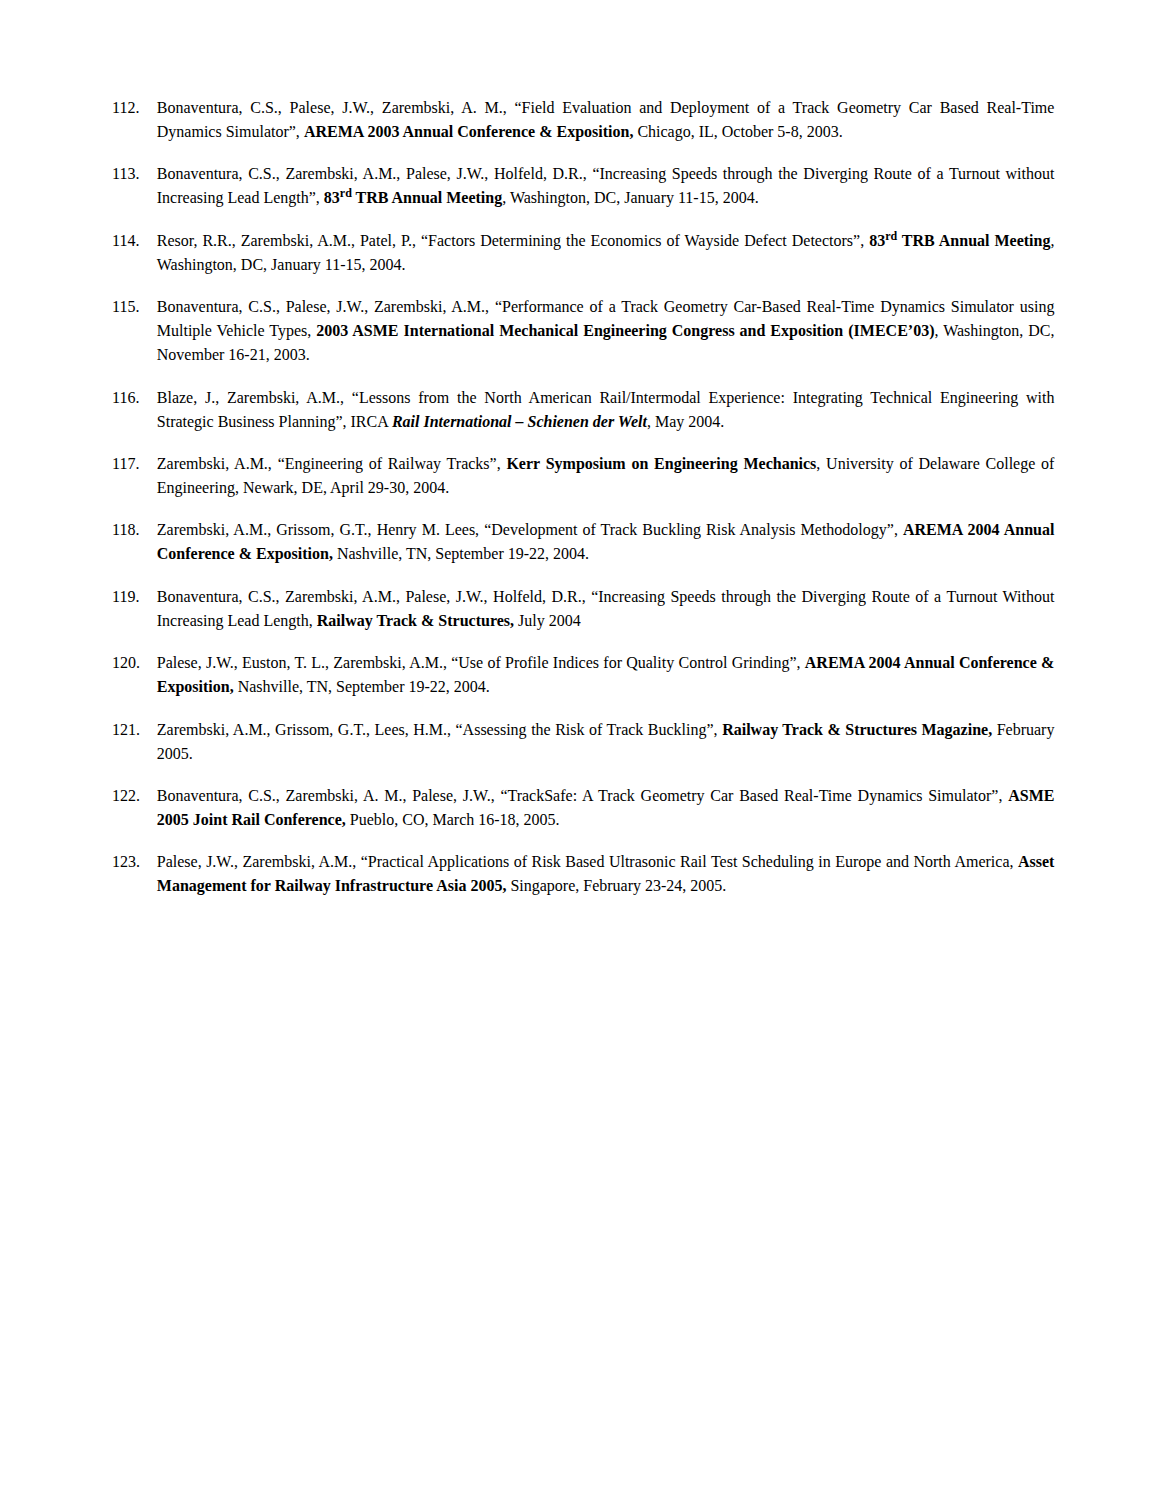Bonaventura, C.S., Palese, J.W., Zarembski, A. M., “Field Evaluation and Deployment of a Track Geometry Car Based Real-Time Dynamics Simulator”, AREMA 2003 Annual Conference & Exposition, Chicago, IL, October 5-8, 2003.
Bonaventura, C.S., Zarembski, A.M., Palese, J.W., Holfeld, D.R., “Increasing Speeds through the Diverging Route of a Turnout without Increasing Lead Length”, 83rd TRB Annual Meeting, Washington, DC, January 11-15, 2004.
Resor, R.R., Zarembski, A.M., Patel, P., “Factors Determining the Economics of Wayside Defect Detectors”, 83rd TRB Annual Meeting, Washington, DC, January 11-15, 2004.
Bonaventura, C.S., Palese, J.W., Zarembski, A.M., “Performance of a Track Geometry Car-Based Real-Time Dynamics Simulator using Multiple Vehicle Types, 2003 ASME International Mechanical Engineering Congress and Exposition (IMECE’03), Washington, DC, November 16-21, 2003.
Blaze, J., Zarembski, A.M., “Lessons from the North American Rail/Intermodal Experience: Integrating Technical Engineering with Strategic Business Planning”, IRCA Rail International – Schienen der Welt, May 2004.
Zarembski, A.M., “Engineering of Railway Tracks”, Kerr Symposium on Engineering Mechanics, University of Delaware College of Engineering, Newark, DE, April 29-30, 2004.
Zarembski, A.M., Grissom, G.T., Henry M. Lees, “Development of Track Buckling Risk Analysis Methodology”, AREMA 2004 Annual Conference & Exposition, Nashville, TN, September 19-22, 2004.
Bonaventura, C.S., Zarembski, A.M., Palese, J.W., Holfeld, D.R., “Increasing Speeds through the Diverging Route of a Turnout Without Increasing Lead Length, Railway Track & Structures, July 2004
Palese, J.W., Euston, T. L., Zarembski, A.M., “Use of Profile Indices for Quality Control Grinding”, AREMA 2004 Annual Conference & Exposition, Nashville, TN, September 19-22, 2004.
Zarembski, A.M., Grissom, G.T., Lees, H.M., “Assessing the Risk of Track Buckling”, Railway Track & Structures Magazine, February 2005.
Bonaventura, C.S., Zarembski, A. M., Palese, J.W., “TrackSafe: A Track Geometry Car Based Real-Time Dynamics Simulator”, ASME 2005 Joint Rail Conference, Pueblo, CO, March 16-18, 2005.
Palese, J.W., Zarembski, A.M., “Practical Applications of Risk Based Ultrasonic Rail Test Scheduling in Europe and North America, Asset Management for Railway Infrastructure Asia 2005, Singapore, February 23-24, 2005.